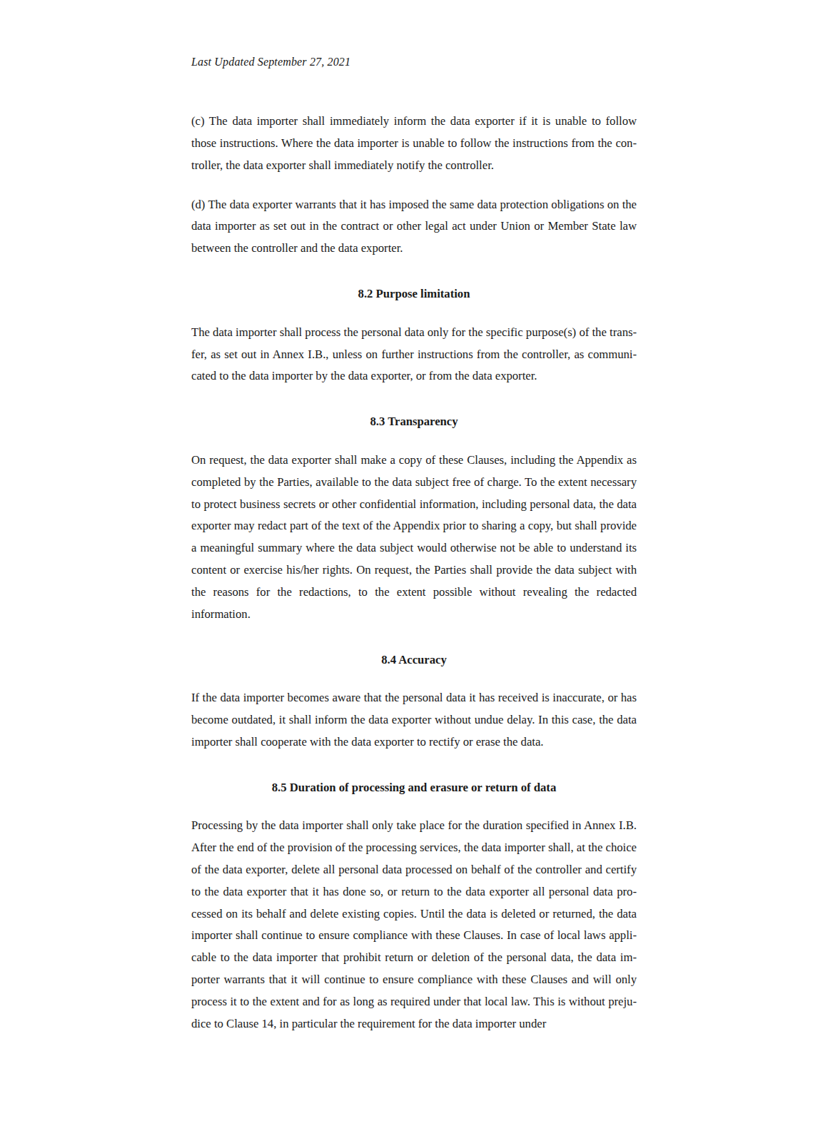Last Updated September 27, 2021
(c) The data importer shall immediately inform the data exporter if it is unable to follow those instructions. Where the data importer is unable to follow the instructions from the controller, the data exporter shall immediately notify the controller.
(d) The data exporter warrants that it has imposed the same data protection obligations on the data importer as set out in the contract or other legal act under Union or Member State law between the controller and the data exporter.
8.2 Purpose limitation
The data importer shall process the personal data only for the specific purpose(s) of the transfer, as set out in Annex I.B., unless on further instructions from the controller, as communicated to the data importer by the data exporter, or from the data exporter.
8.3 Transparency
On request, the data exporter shall make a copy of these Clauses, including the Appendix as completed by the Parties, available to the data subject free of charge. To the extent necessary to protect business secrets or other confidential information, including personal data, the data exporter may redact part of the text of the Appendix prior to sharing a copy, but shall provide a meaningful summary where the data subject would otherwise not be able to understand its content or exercise his/her rights. On request, the Parties shall provide the data subject with the reasons for the redactions, to the extent possible without revealing the redacted information.
8.4 Accuracy
If the data importer becomes aware that the personal data it has received is inaccurate, or has become outdated, it shall inform the data exporter without undue delay. In this case, the data importer shall cooperate with the data exporter to rectify or erase the data.
8.5 Duration of processing and erasure or return of data
Processing by the data importer shall only take place for the duration specified in Annex I.B. After the end of the provision of the processing services, the data importer shall, at the choice of the data exporter, delete all personal data processed on behalf of the controller and certify to the data exporter that it has done so, or return to the data exporter all personal data processed on its behalf and delete existing copies. Until the data is deleted or returned, the data importer shall continue to ensure compliance with these Clauses. In case of local laws applicable to the data importer that prohibit return or deletion of the personal data, the data importer warrants that it will continue to ensure compliance with these Clauses and will only process it to the extent and for as long as required under that local law. This is without prejudice to Clause 14, in particular the requirement for the data importer under